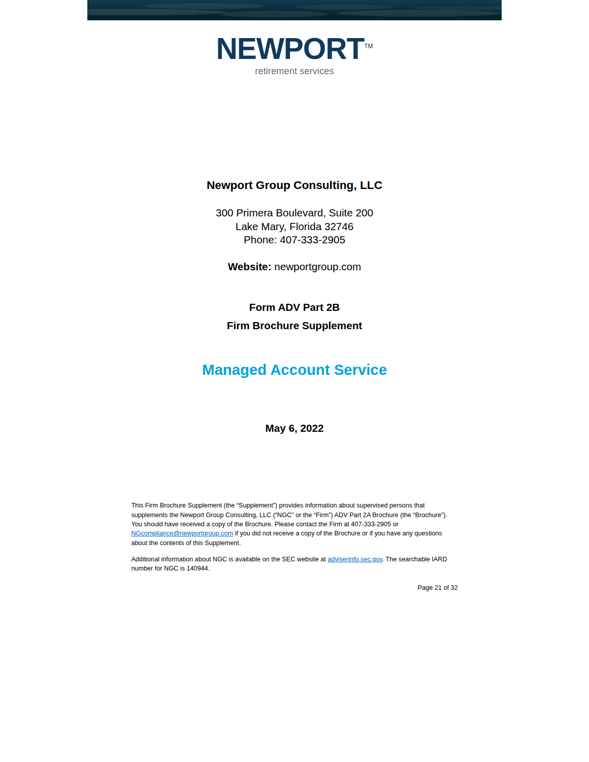NEWPORTTM
retirement services
Newport Group Consulting, LLC
300 Primera Boulevard, Suite 200
Lake Mary, Florida 32746
Phone: 407-333-2905
Website: newportgroup.com
Form ADV Part 2B
Firm Brochure Supplement
Managed Account Service
May 6, 2022
This Firm Brochure Supplement (the “Supplement”) provides information about supervised persons that supplements the Newport Group Consulting, LLC (“NGC” or the “Firm”) ADV Part 2A Brochure (the “Brochure”). You should have received a copy of the Brochure. Please contact the Firm at 407-333-2905 or NGcompliance@newportgroup.com if you did not receive a copy of the Brochure or if you have any questions about the contents of this Supplement.
Additional information about NGC is available on the SEC website at adviserinfo.sec.gov. The searchable IARD number for NGC is 140944.
Page 21 of 32